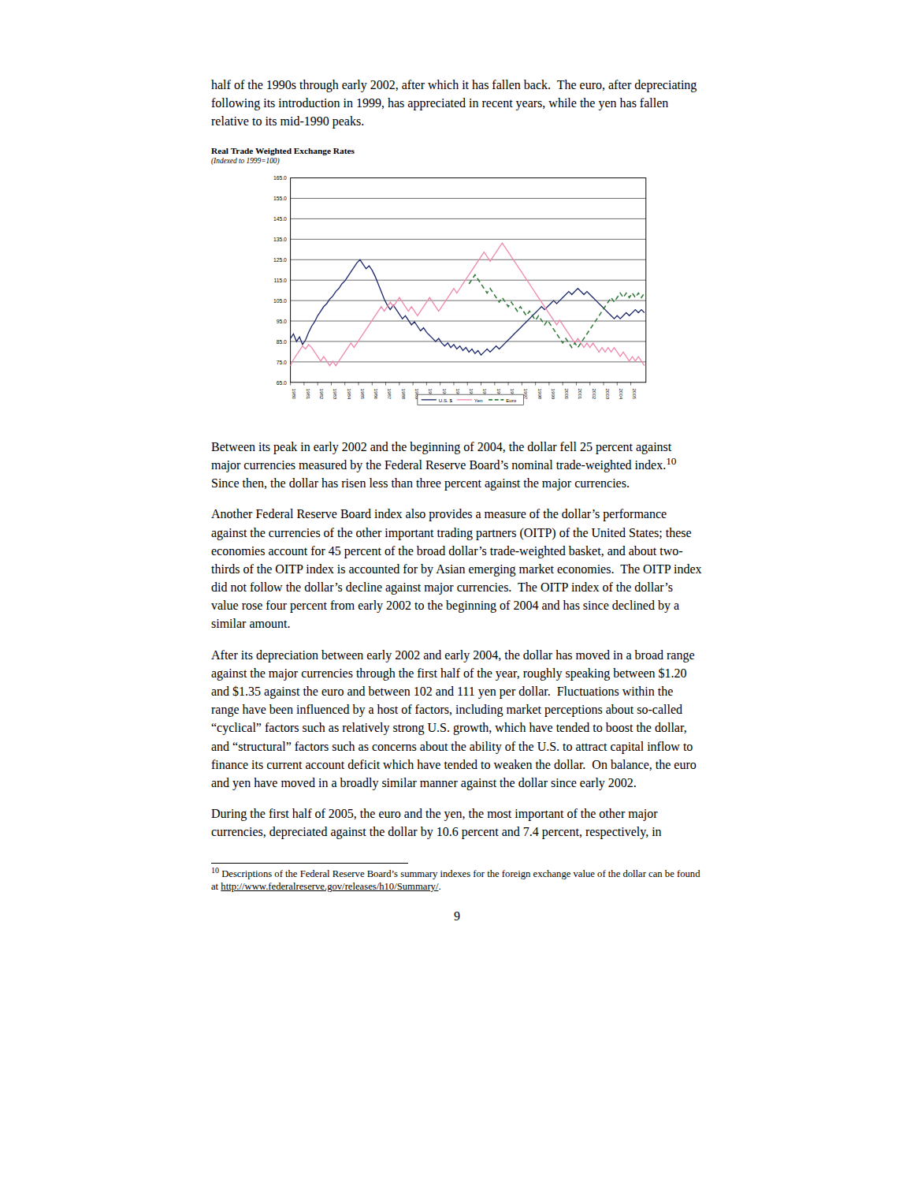half of the 1990s through early 2002, after which it has fallen back. The euro, after depreciating following its introduction in 1999, has appreciated in recent years, while the yen has fallen relative to its mid-1990 peaks.
Real Trade Weighted Exchange Rates
(Indexed to 1999=100)
165.0 155.0 145.0 135.0 125.0 115.0 105.0 95.0 85.0 75.0 65.0 1980 1981 1982 1983 1984 1985 1986 1987 1988 1989 1990 1991 1992 1993 1994 1995 1996 1997 1998 1999 2000 2001 2002 2003 2004 2005 U.S. $ Yen Euro
Between its peak in early 2002 and the beginning of 2004, the dollar fell 25 percent against major currencies measured by the Federal Reserve Board’s nominal trade-weighted index.10 Since then, the dollar has risen less than three percent against the major currencies.
Another Federal Reserve Board index also provides a measure of the dollar’s performance against the currencies of the other important trading partners (OITP) of the United States; these economies account for 45 percent of the broad dollar’s trade-weighted basket, and about two-thirds of the OITP index is accounted for by Asian emerging market economies. The OITP index did not follow the dollar’s decline against major currencies. The OITP index of the dollar’s value rose four percent from early 2002 to the beginning of 2004 and has since declined by a similar amount.
After its depreciation between early 2002 and early 2004, the dollar has moved in a broad range against the major currencies through the first half of the year, roughly speaking between $1.20 and $1.35 against the euro and between 102 and 111 yen per dollar. Fluctuations within the range have been influenced by a host of factors, including market perceptions about so-called “cyclical” factors such as relatively strong U.S. growth, which have tended to boost the dollar, and “structural” factors such as concerns about the ability of the U.S. to attract capital inflow to finance its current account deficit which have tended to weaken the dollar. On balance, the euro and yen have moved in a broadly similar manner against the dollar since early 2002.
During the first half of 2005, the euro and the yen, the most important of the other major currencies, depreciated against the dollar by 10.6 percent and 7.4 percent, respectively, in
10 Descriptions of the Federal Reserve Board’s summary indexes for the foreign exchange value of the dollar can be found at http://www.federalreserve.gov/releases/h10/Summary/.
9